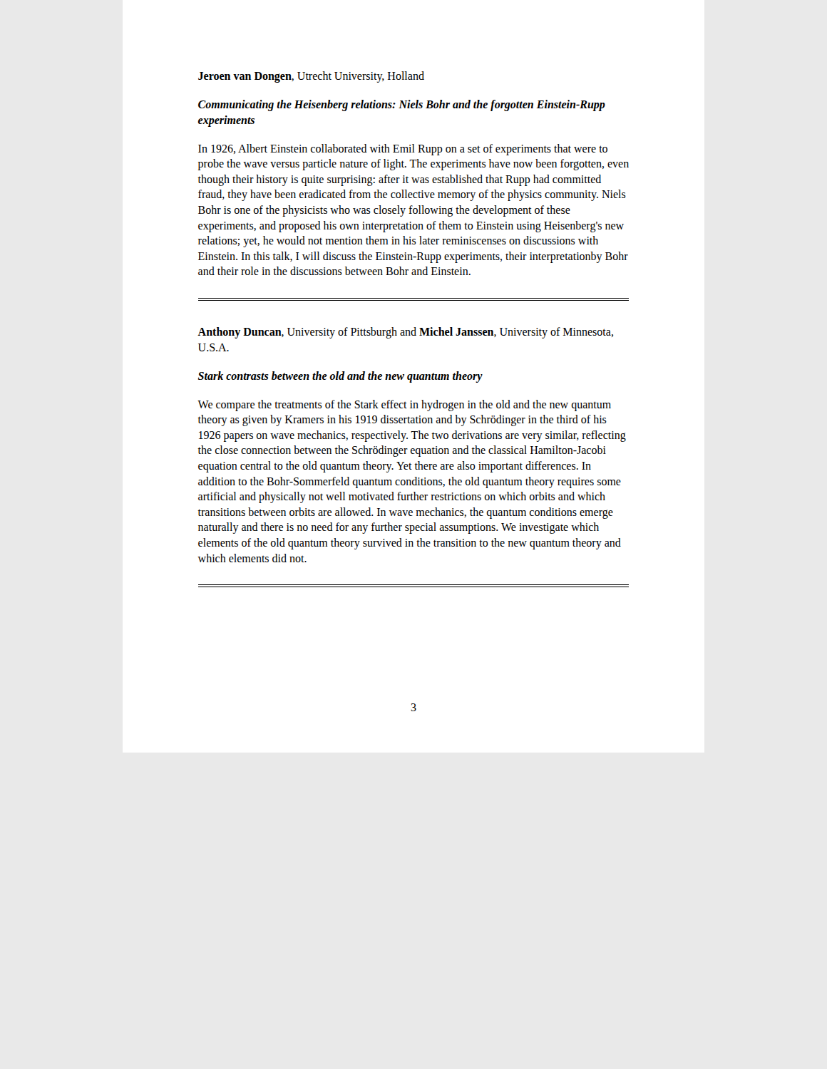Jeroen van Dongen, Utrecht University, Holland
Communicating the Heisenberg relations: Niels Bohr and the forgotten Einstein-Rupp experiments
In 1926, Albert Einstein collaborated with Emil Rupp on a set of experiments that were to probe the wave versus particle nature of light. The experiments have now been forgotten, even though their history is quite surprising: after it was established that Rupp had committed fraud, they have been eradicated from the collective memory of the physics community. Niels Bohr is one of the physicists who was closely following the development of these experiments, and proposed his own interpretation of them to Einstein using Heisenberg's new relations; yet, he would not mention them in his later reminiscenses on discussions with Einstein. In this talk, I will discuss the Einstein-Rupp experiments, their interpretationby Bohr and their role in the discussions between Bohr and Einstein.
Anthony Duncan, University of Pittsburgh and Michel Janssen, University of Minnesota, U.S.A.
Stark contrasts between the old and the new quantum theory
We compare the treatments of the Stark effect in hydrogen in the old and the new quantum theory as given by Kramers in his 1919 dissertation and by Schrödinger in the third of his 1926 papers on wave mechanics, respectively. The two derivations are very similar, reflecting the close connection between the Schrödinger equation and the classical Hamilton-Jacobi equation central to the old quantum theory. Yet there are also important differences. In addition to the Bohr-Sommerfeld quantum conditions, the old quantum theory requires some artificial and physically not well motivated further restrictions on which orbits and which transitions between orbits are allowed. In wave mechanics, the quantum conditions emerge naturally and there is no need for any further special assumptions. We investigate which elements of the old quantum theory survived in the transition to the new quantum theory and which elements did not.
3